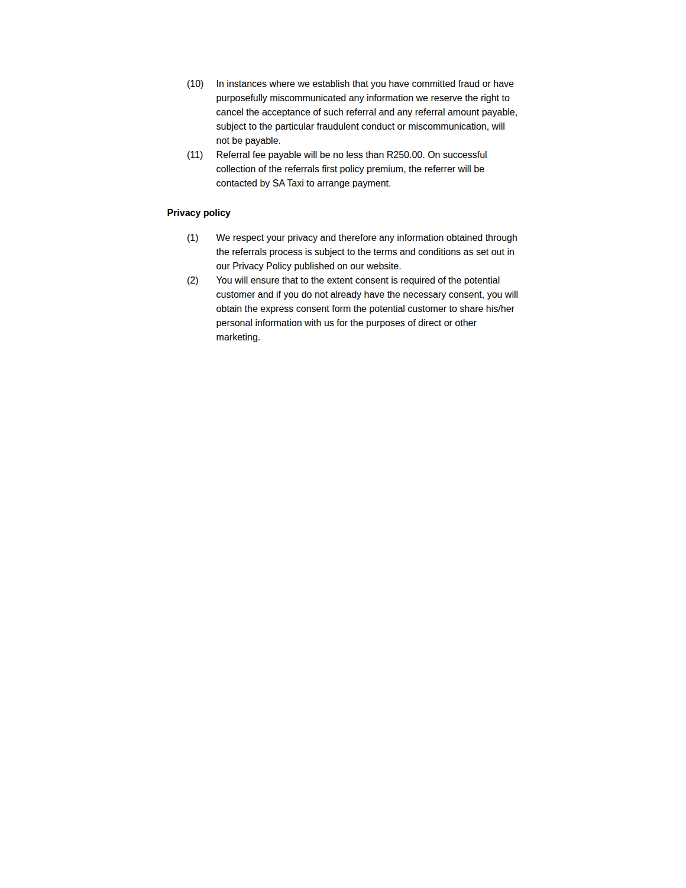(10) In instances where we establish that you have committed fraud or have purposefully miscommunicated any information we reserve the right to cancel the acceptance of such referral and any referral amount payable, subject to the particular fraudulent conduct or miscommunication, will not be payable.
(11) Referral fee payable will be no less than R250.00. On successful collection of the referrals first policy premium, the referrer will be contacted by SA Taxi to arrange payment.
Privacy policy
(1) We respect your privacy and therefore any information obtained through the referrals process is subject to the terms and conditions as set out in our Privacy Policy published on our website.
(2) You will ensure that to the extent consent is required of the potential customer and if you do not already have the necessary consent, you will obtain the express consent form the potential customer to share his/her personal information with us for the purposes of direct or other marketing.